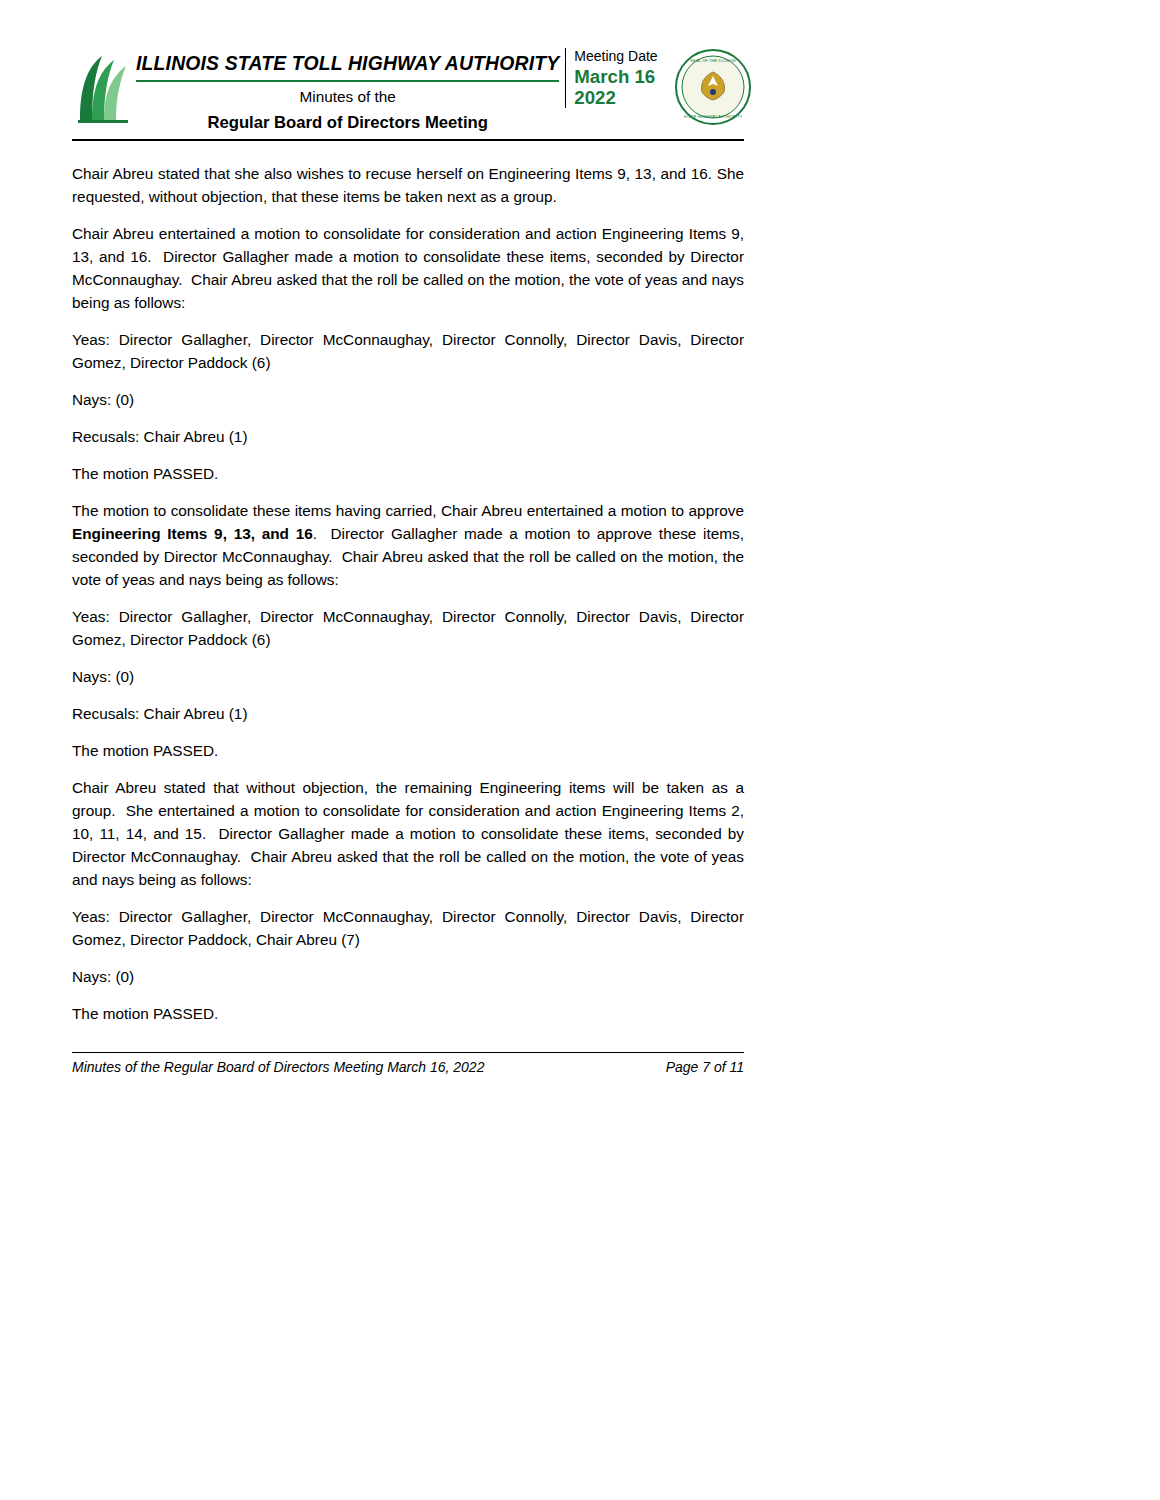ILLINOIS STATE TOLL HIGHWAY AUTHORITY
Minutes of the
Regular Board of Directors Meeting
Meeting Date
March 16
2022
SEAL OF THE ILLINOIS STATE HIGHWAY AUTHORITY
Chair Abreu stated that she also wishes to recuse herself on Engineering Items 9, 13, and 16. She requested, without objection, that these items be taken next as a group.
Chair Abreu entertained a motion to consolidate for consideration and action Engineering Items 9, 13, and 16. Director Gallagher made a motion to consolidate these items, seconded by Director McConnaughay. Chair Abreu asked that the roll be called on the motion, the vote of yeas and nays being as follows:
Yeas: Director Gallagher, Director McConnaughay, Director Connolly, Director Davis, Director Gomez, Director Paddock (6)
Nays: (0)
Recusals: Chair Abreu (1)
The motion PASSED.
The motion to consolidate these items having carried, Chair Abreu entertained a motion to approve Engineering Items 9, 13, and 16. Director Gallagher made a motion to approve these items, seconded by Director McConnaughay. Chair Abreu asked that the roll be called on the motion, the vote of yeas and nays being as follows:
Yeas: Director Gallagher, Director McConnaughay, Director Connolly, Director Davis, Director Gomez, Director Paddock (6)
Nays: (0)
Recusals: Chair Abreu (1)
The motion PASSED.
Chair Abreu stated that without objection, the remaining Engineering items will be taken as a group. She entertained a motion to consolidate for consideration and action Engineering Items 2, 10, 11, 14, and 15. Director Gallagher made a motion to consolidate these items, seconded by Director McConnaughay. Chair Abreu asked that the roll be called on the motion, the vote of yeas and nays being as follows:
Yeas: Director Gallagher, Director McConnaughay, Director Connolly, Director Davis, Director Gomez, Director Paddock, Chair Abreu (7)
Nays: (0)
The motion PASSED.
Minutes of the Regular Board of Directors Meeting March 16, 2022 Page 7 of 11